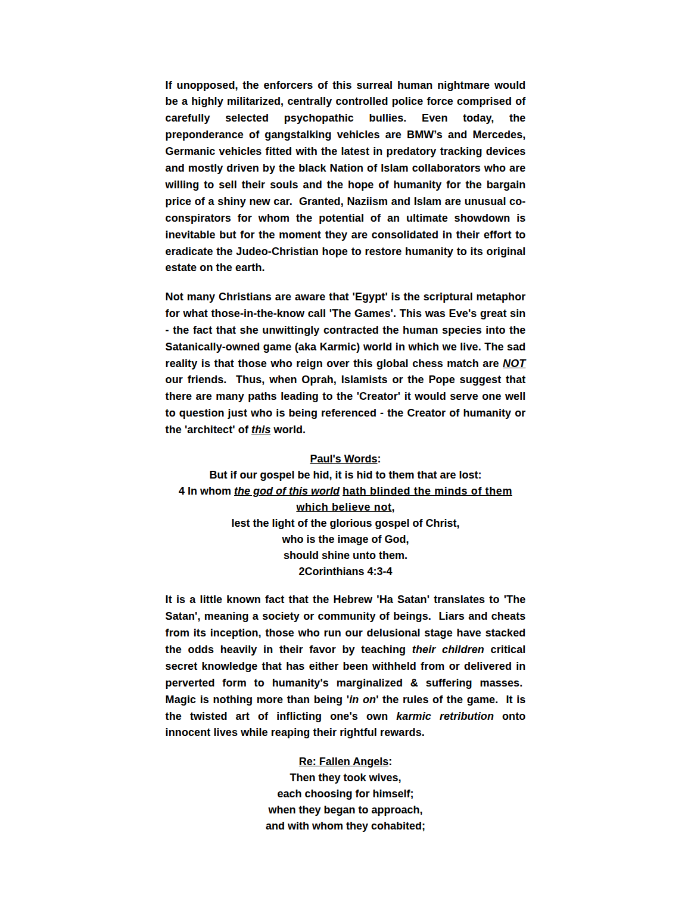If unopposed, the enforcers of this surreal human nightmare would be a highly militarized, centrally controlled police force comprised of carefully selected psychopathic bullies. Even today, the preponderance of gangstalking vehicles are BMW’s and Mercedes, Germanic vehicles fitted with the latest in predatory tracking devices and mostly driven by the black Nation of Islam collaborators who are willing to sell their souls and the hope of humanity for the bargain price of a shiny new car. Granted, Naziism and Islam are unusual co-conspirators for whom the potential of an ultimate showdown is inevitable but for the moment they are consolidated in their effort to eradicate the Judeo-Christian hope to restore humanity to its original estate on the earth.
Not many Christians are aware that 'Egypt' is the scriptural metaphor for what those-in-the-know call 'The Games'. This was Eve's great sin - the fact that she unwittingly contracted the human species into the Satanically-owned game (aka Karmic) world in which we live. The sad reality is that those who reign over this global chess match are NOT our friends. Thus, when Oprah, Islamists or the Pope suggest that there are many paths leading to the 'Creator' it would serve one well to question just who is being referenced - the Creator of humanity or the 'architect' of this world.
Paul's Words:
But if our gospel be hid, it is hid to them that are lost:
4 In whom the god of this world hath blinded the minds of them which believe not,
lest the light of the glorious gospel of Christ,
who is the image of God,
should shine unto them.
2Corinthians 4:3-4
It is a little known fact that the Hebrew 'Ha Satan' translates to 'The Satan', meaning a society or community of beings. Liars and cheats from its inception, those who run our delusional stage have stacked the odds heavily in their favor by teaching their children critical secret knowledge that has either been withheld from or delivered in perverted form to humanity's marginalized & suffering masses. Magic is nothing more than being 'in on' the rules of the game. It is the twisted art of inflicting one's own karmic retribution onto innocent lives while reaping their rightful rewards.
Re: Fallen Angels:
Then they took wives,
each choosing for himself;
when they began to approach,
and with whom they cohabited;